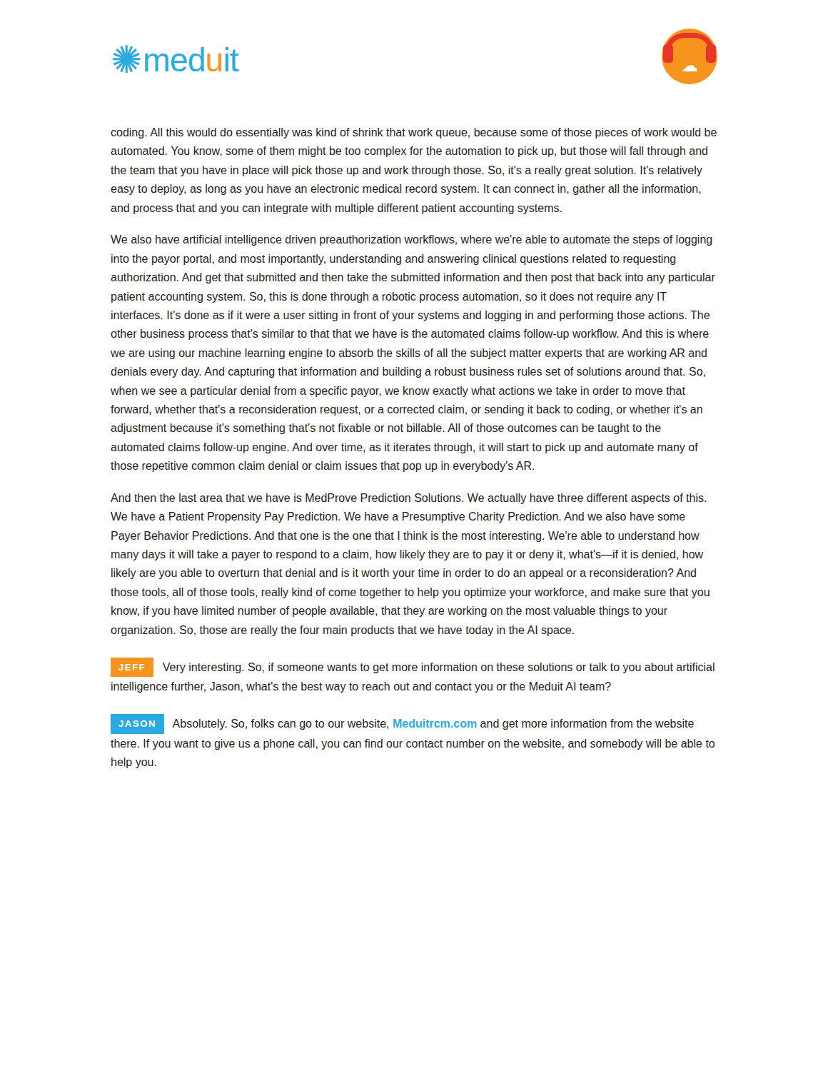✺med uit
☁
coding. All this would do essentially was kind of shrink that work queue, because some of those pieces of work would be automated. You know, some of them might be too complex for the automation to pick up, but those will fall through and the team that you have in place will pick those up and work through those. So, it's a really great solution. It's relatively easy to deploy, as long as you have an electronic medical record system. It can connect in, gather all the information, and process that and you can integrate with multiple different patient accounting systems.
We also have artificial intelligence driven preauthorization workflows, where we're able to automate the steps of logging into the payor portal, and most importantly, understanding and answering clinical questions related to requesting authorization. And get that submitted and then take the submitted information and then post that back into any particular patient accounting system. So, this is done through a robotic process automation, so it does not require any IT interfaces. It's done as if it were a user sitting in front of your systems and logging in and performing those actions. The other business process that's similar to that that we have is the automated claims follow-up workflow. And this is where we are using our machine learning engine to absorb the skills of all the subject matter experts that are working AR and denials every day. And capturing that information and building a robust business rules set of solutions around that. So, when we see a particular denial from a specific payor, we know exactly what actions we take in order to move that forward, whether that's a reconsideration request, or a corrected claim, or sending it back to coding, or whether it's an adjustment because it's something that's not fixable or not billable. All of those outcomes can be taught to the automated claims follow-up engine. And over time, as it iterates through, it will start to pick up and automate many of those repetitive common claim denial or claim issues that pop up in everybody's AR.
And then the last area that we have is MedProve Prediction Solutions. We actually have three different aspects of this. We have a Patient Propensity Pay Prediction. We have a Presumptive Charity Prediction. And we also have some Payer Behavior Predictions. And that one is the one that I think is the most interesting. We're able to understand how many days it will take a payer to respond to a claim, how likely they are to pay it or deny it, what's—if it is denied, how likely are you able to overturn that denial and is it worth your time in order to do an appeal or a reconsideration? And those tools, all of those tools, really kind of come together to help you optimize your workforce, and make sure that you know, if you have limited number of people available, that they are working on the most valuable things to your organization. So, those are really the four main products that we have today in the AI space.
JEFF Very interesting. So, if someone wants to get more information on these solutions or talk to you about artificial intelligence further, Jason, what's the best way to reach out and contact you or the Meduit AI team?
JASON Absolutely. So, folks can go to our website, Meduitrcm.com and get more information from the website there. If you want to give us a phone call, you can find our contact number on the website, and somebody will be able to help you.